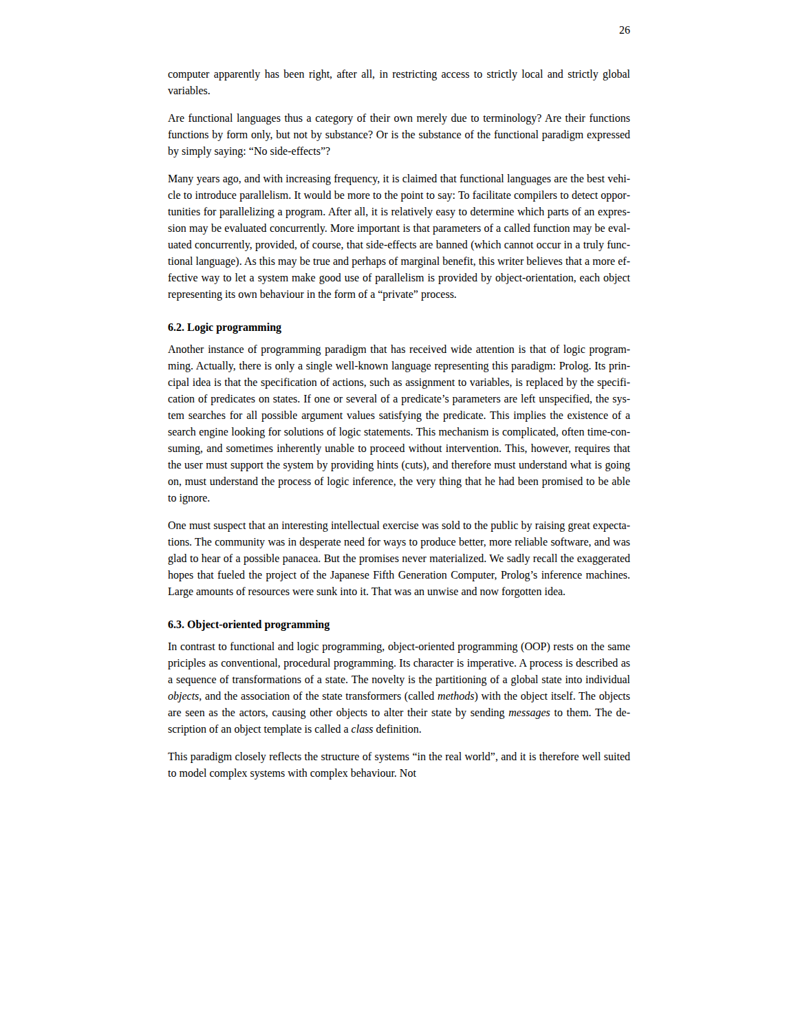26
computer apparently has been right, after all, in restricting access to strictly local and strictly global variables.
Are functional languages thus a category of their own merely due to terminology? Are their functions functions by form only, but not by substance? Or is the substance of the functional paradigm expressed by simply saying: “No side-effects”?
Many years ago, and with increasing frequency, it is claimed that functional languages are the best vehicle to introduce parallelism. It would be more to the point to say: To facilitate compilers to detect opportunities for parallelizing a program. After all, it is relatively easy to determine which parts of an expression may be evaluated concurrently. More important is that parameters of a called function may be evaluated concurrently, provided, of course, that side-effects are banned (which cannot occur in a truly functional language). As this may be true and perhaps of marginal benefit, this writer believes that a more effective way to let a system make good use of parallelism is provided by object-orientation, each object representing its own behaviour in the form of a “private” process.
6.2. Logic programming
Another instance of programming paradigm that has received wide attention is that of logic programming. Actually, there is only a single well-known language representing this paradigm: Prolog. Its principal idea is that the specification of actions, such as assignment to variables, is replaced by the specification of predicates on states. If one or several of a predicate’s parameters are left unspecified, the system searches for all possible argument values satisfying the predicate. This implies the existence of a search engine looking for solutions of logic statements. This mechanism is complicated, often time-consuming, and sometimes inherently unable to proceed without intervention. This, however, requires that the user must support the system by providing hints (cuts), and therefore must understand what is going on, must understand the process of logic inference, the very thing that he had been promised to be able to ignore.
One must suspect that an interesting intellectual exercise was sold to the public by raising great expectations. The community was in desperate need for ways to produce better, more reliable software, and was glad to hear of a possible panacea. But the promises never materialized. We sadly recall the exaggerated hopes that fueled the project of the Japanese Fifth Generation Computer, Prolog’s inference machines. Large amounts of resources were sunk into it. That was an unwise and now forgotten idea.
6.3. Object-oriented programming
In contrast to functional and logic programming, object-oriented programming (OOP) rests on the same priciples as conventional, procedural programming. Its character is imperative. A process is described as a sequence of transformations of a state. The novelty is the partitioning of a global state into individual objects, and the association of the state transformers (called methods) with the object itself. The objects are seen as the actors, causing other objects to alter their state by sending messages to them. The description of an object template is called a class definition.
This paradigm closely reflects the structure of systems “in the real world”, and it is therefore well suited to model complex systems with complex behaviour. Not